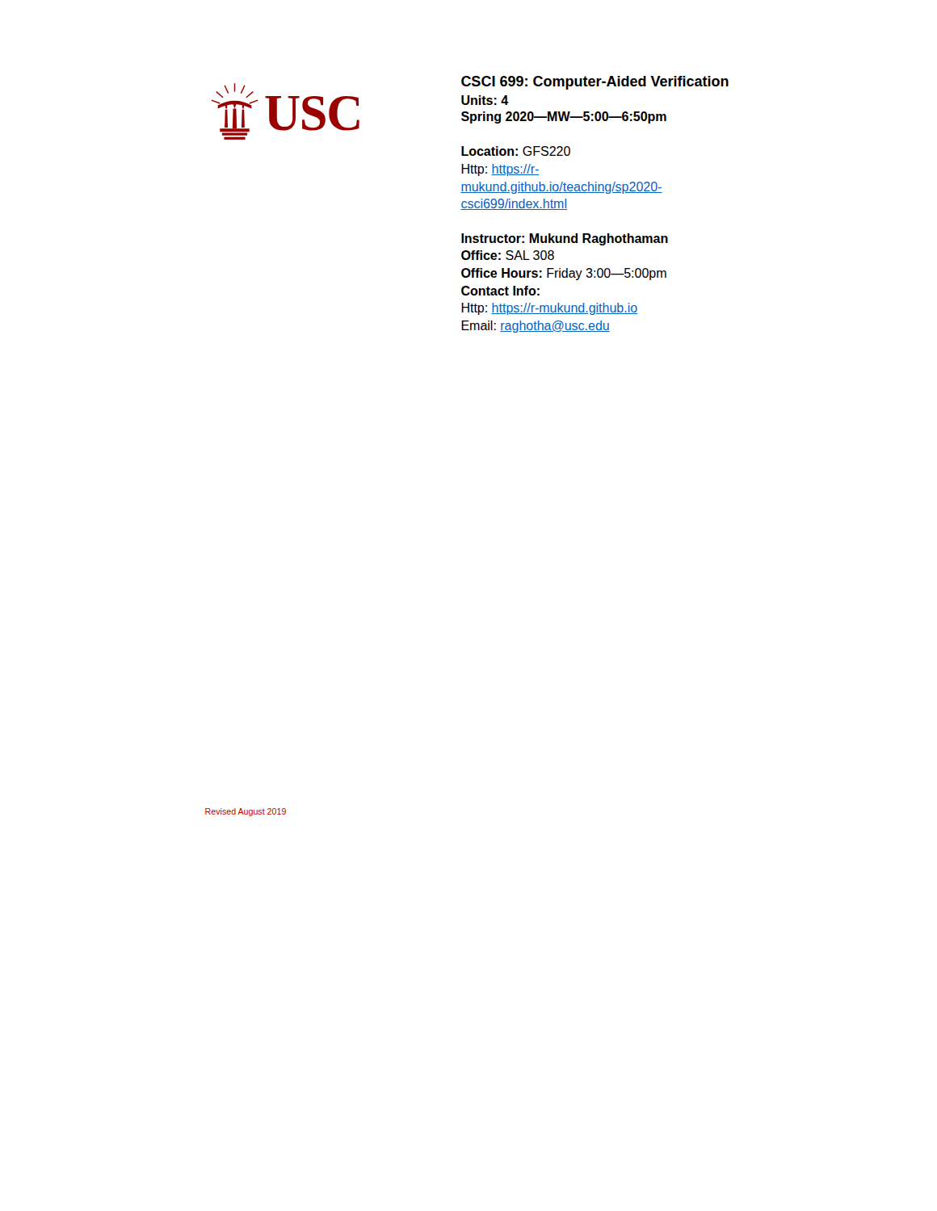University of Southern California USC
CSCI 699: Computer-Aided Verification
Units: 4
Spring 2020—MW—5:00—6:50pm
Location: GFS220
Http: https://r-mukund.github.io/teaching/sp2020-csci699/index.html
Instructor: Mukund Raghothaman
Office: SAL 308
Office Hours: Friday 3:00—5:00pm
Contact Info:
Http: https://r-mukund.github.io
Email: raghotha@usc.edu
Revised August 2019